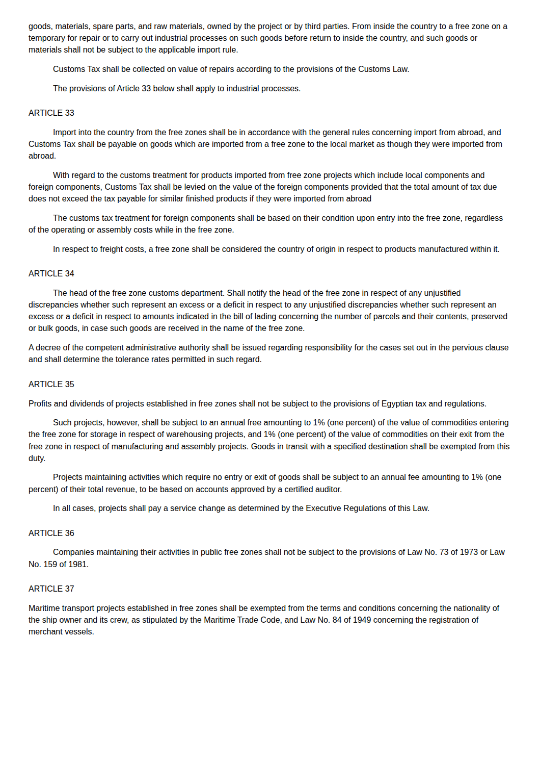goods, materials, spare parts, and raw materials, owned by the project or by third parties. From inside the country to a free zone on a temporary for repair or to carry out industrial processes on such goods before return to inside the country, and such goods or materials shall not be subject to the applicable import rule.
Customs Tax shall be collected on value of repairs according to the provisions of the Customs Law.
The provisions of Article 33 below shall apply to industrial processes.
ARTICLE 33
Import into the country from the free zones shall be in accordance with the general rules concerning import from abroad, and Customs Tax shall be payable on goods which are imported from a free zone to the local market as though they were imported from abroad.
With regard to the customs treatment for products imported from free zone projects which include local components and foreign components, Customs Tax shall be levied on the value of the foreign components provided that the total amount of tax due does not exceed the tax payable for similar finished products if they were imported from abroad
The customs tax treatment for foreign components shall be based on their condition upon entry into the free zone, regardless of the operating or assembly costs while in the free zone.
In respect to freight costs, a free zone shall be considered the country of origin in respect to products manufactured within it.
ARTICLE 34
The head of the free zone customs department. Shall notify the head of the free zone in respect of any unjustified discrepancies whether such represent an excess or a deficit in respect to any unjustified discrepancies whether such represent an excess or a deficit in respect to amounts indicated in the bill of lading concerning the number of parcels and their contents, preserved or bulk goods, in case such goods are received in the name of the free zone.
A decree of the competent administrative authority shall be issued regarding responsibility for the cases set out in the pervious clause and shall determine the tolerance rates permitted in such regard.
ARTICLE 35
Profits and dividends of projects established in free zones shall not be subject to the provisions of Egyptian tax and regulations.
Such projects, however, shall be subject to an annual free amounting to 1% (one percent) of the value of commodities entering the free zone for storage in respect of warehousing projects, and 1% (one percent) of the value of commodities on their exit from the free zone in respect of manufacturing and assembly projects. Goods in transit with a specified destination shall be exempted from this duty.
Projects maintaining activities which require no entry or exit of goods shall be subject to an annual fee amounting to 1% (one percent) of their total revenue, to be based on accounts approved by a certified auditor.
In all cases, projects shall pay a service change as determined by the Executive Regulations of this Law.
ARTICLE 36
Companies maintaining their activities in public free zones shall not be subject to the provisions of Law No. 73 of 1973 or Law No. 159 of 1981.
ARTICLE 37
Maritime transport projects established in free zones shall be exempted from the terms and conditions concerning the nationality of the ship owner and its crew, as stipulated by the Maritime Trade Code, and Law No. 84 of 1949 concerning the registration of merchant vessels.